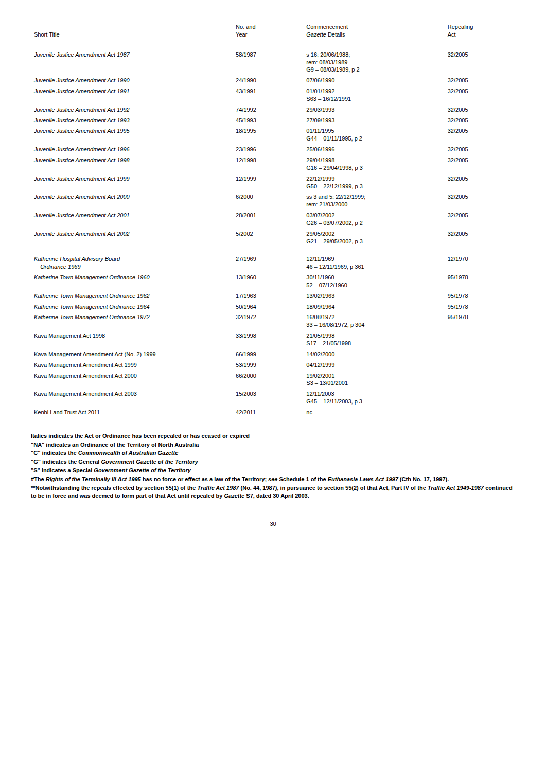| Short Title | No. and Year | Commencement Gazette Details | Repealing Act |
| --- | --- | --- | --- |
| Juvenile Justice Amendment Act 1987 | 58/1987 | s 16: 20/06/1988; rem: 08/03/1989 G9 – 08/03/1989, p 2 | 32/2005 |
| Juvenile Justice Amendment Act 1990 | 24/1990 | 07/06/1990 | 32/2005 |
| Juvenile Justice Amendment Act 1991 | 43/1991 | 01/01/1992 S63 – 16/12/1991 | 32/2005 |
| Juvenile Justice Amendment Act 1992 | 74/1992 | 29/03/1993 | 32/2005 |
| Juvenile Justice Amendment Act 1993 | 45/1993 | 27/09/1993 | 32/2005 |
| Juvenile Justice Amendment Act 1995 | 18/1995 | 01/11/1995 G44 – 01/11/1995, p 2 | 32/2005 |
| Juvenile Justice Amendment Act 1996 | 23/1996 | 25/06/1996 | 32/2005 |
| Juvenile Justice Amendment Act 1998 | 12/1998 | 29/04/1998 G16 – 29/04/1998, p 3 | 32/2005 |
| Juvenile Justice Amendment Act 1999 | 12/1999 | 22/12/1999 G50 – 22/12/1999, p 3 | 32/2005 |
| Juvenile Justice Amendment Act 2000 | 6/2000 | ss 3 and 5: 22/12/1999; rem: 21/03/2000 | 32/2005 |
| Juvenile Justice Amendment Act 2001 | 28/2001 | 03/07/2002 G26 – 03/07/2002, p 2 | 32/2005 |
| Juvenile Justice Amendment Act 2002 | 5/2002 | 29/05/2002 G21 – 29/05/2002, p 3 | 32/2005 |
| Katherine Hospital Advisory Board Ordinance 1969 | 27/1969 | 12/11/1969 46 – 12/11/1969, p 361 | 12/1970 |
| Katherine Town Management Ordinance 1960 | 13/1960 | 30/11/1960 52 – 07/12/1960 | 95/1978 |
| Katherine Town Management Ordinance 1962 | 17/1963 | 13/02/1963 | 95/1978 |
| Katherine Town Management Ordinance 1964 | 50/1964 | 18/09/1964 | 95/1978 |
| Katherine Town Management Ordinance 1972 | 32/1972 | 16/08/1972 33 – 16/08/1972, p 304 | 95/1978 |
| Kava Management Act 1998 | 33/1998 | 21/05/1998 S17 – 21/05/1998 | |
| Kava Management Amendment Act (No. 2) 1999 | 66/1999 | 14/02/2000 | |
| Kava Management Amendment Act 1999 | 53/1999 | 04/12/1999 | |
| Kava Management Amendment Act 2000 | 66/2000 | 19/02/2001 S3 – 13/01/2001 | |
| Kava Management Amendment Act 2003 | 15/2003 | 12/11/2003 G45 – 12/11/2003, p 3 | |
| Kenbi Land Trust Act 2011 | 42/2011 | nc | |
Italics indicates the Act or Ordinance has been repealed or has ceased or expired
"NA" indicates an Ordinance of the Territory of North Australia
"C" indicates the Commonwealth of Australian Gazette
"G" indicates the General Government Gazette of the Territory
"S" indicates a Special Government Gazette of the Territory
#The Rights of the Terminally Ill Act 1995 has no force or effect as a law of the Territory; see Schedule 1 of the Euthanasia Laws Act 1997 (Cth No. 17, 1997).
**Notwithstanding the repeals effected by section 55(1) of the Traffic Act 1987 (No. 44, 1987), in pursuance to section 55(2) of that Act, Part IV of the Traffic Act 1949-1987 continued to be in force and was deemed to form part of that Act until repealed by Gazette S7, dated 30 April 2003.
30